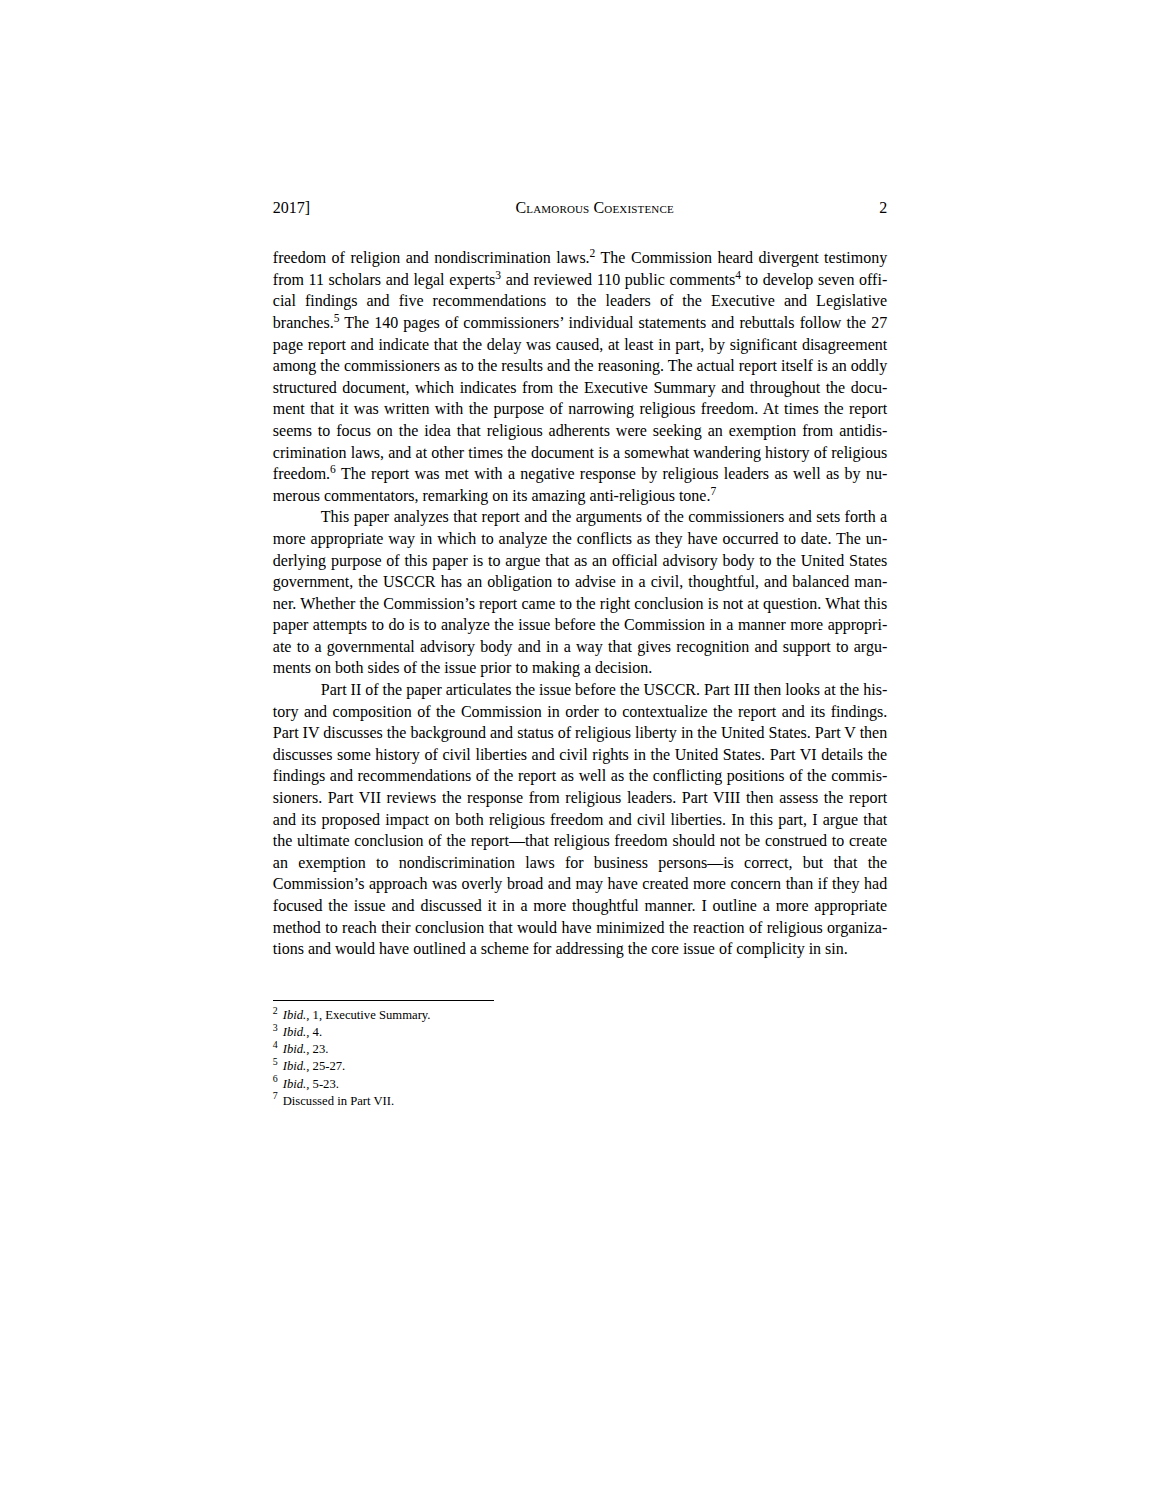2017] Clamorous Coexistence 2
freedom of religion and nondiscrimination laws.2 The Commission heard divergent testimony from 11 scholars and legal experts3 and reviewed 110 public comments4 to develop seven official findings and five recommendations to the leaders of the Executive and Legislative branches.5 The 140 pages of commissioners’ individual statements and rebuttals follow the 27 page report and indicate that the delay was caused, at least in part, by significant disagreement among the commissioners as to the results and the reasoning. The actual report itself is an oddly structured document, which indicates from the Executive Summary and throughout the document that it was written with the purpose of narrowing religious freedom. At times the report seems to focus on the idea that religious adherents were seeking an exemption from antidiscrimination laws, and at other times the document is a somewhat wandering history of religious freedom.6 The report was met with a negative response by religious leaders as well as by numerous commentators, remarking on its amazing anti-religious tone.7
This paper analyzes that report and the arguments of the commissioners and sets forth a more appropriate way in which to analyze the conflicts as they have occurred to date. The underlying purpose of this paper is to argue that as an official advisory body to the United States government, the USCCR has an obligation to advise in a civil, thoughtful, and balanced manner. Whether the Commission’s report came to the right conclusion is not at question. What this paper attempts to do is to analyze the issue before the Commission in a manner more appropriate to a governmental advisory body and in a way that gives recognition and support to arguments on both sides of the issue prior to making a decision.
Part II of the paper articulates the issue before the USCCR. Part III then looks at the history and composition of the Commission in order to contextualize the report and its findings. Part IV discusses the background and status of religious liberty in the United States. Part V then discusses some history of civil liberties and civil rights in the United States. Part VI details the findings and recommendations of the report as well as the conflicting positions of the commissioners. Part VII reviews the response from religious leaders. Part VIII then assess the report and its proposed impact on both religious freedom and civil liberties. In this part, I argue that the ultimate conclusion of the report—that religious freedom should not be construed to create an exemption to nondiscrimination laws for business persons—is correct, but that the Commission’s approach was overly broad and may have created more concern than if they had focused the issue and discussed it in a more thoughtful manner. I outline a more appropriate method to reach their conclusion that would have minimized the reaction of religious organizations and would have outlined a scheme for addressing the core issue of complicity in sin.
2 Ibid., 1, Executive Summary.
3 Ibid., 4.
4 Ibid., 23.
5 Ibid., 25-27.
6 Ibid., 5-23.
7 Discussed in Part VII.